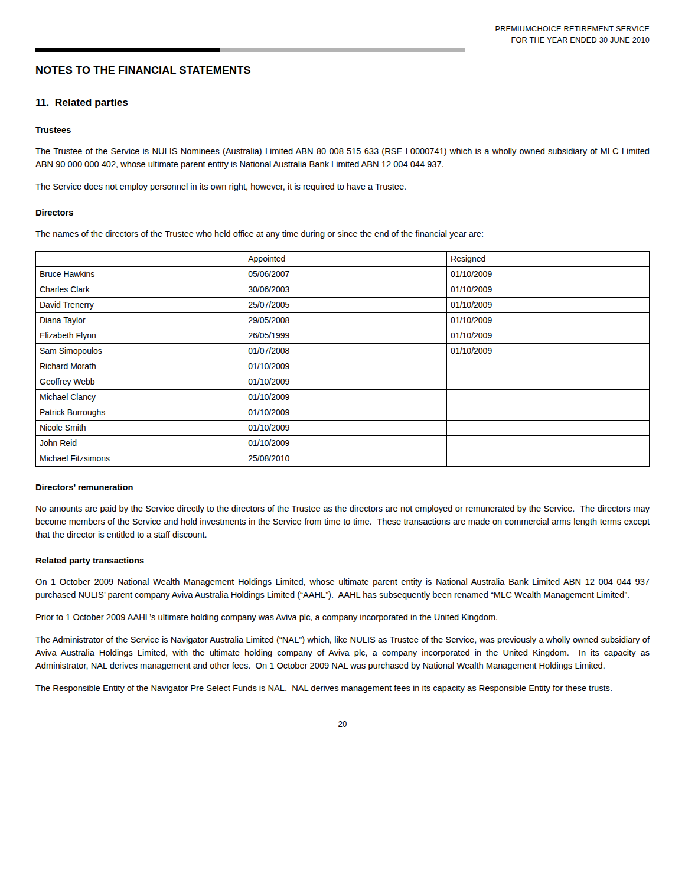PREMIUMCHOICE RETIREMENT SERVICE
FOR THE YEAR ENDED 30 JUNE 2010
NOTES TO THE FINANCIAL STATEMENTS
11. Related parties
Trustees
The Trustee of the Service is NULIS Nominees (Australia) Limited ABN 80 008 515 633 (RSE L0000741) which is a wholly owned subsidiary of MLC Limited ABN 90 000 000 402, whose ultimate parent entity is National Australia Bank Limited ABN 12 004 044 937.
The Service does not employ personnel in its own right, however, it is required to have a Trustee.
Directors
The names of the directors of the Trustee who held office at any time during or since the end of the financial year are:
| | Appointed | Resigned |
| Bruce Hawkins | 05/06/2007 | 01/10/2009 |
| Charles Clark | 30/06/2003 | 01/10/2009 |
| David Trenerry | 25/07/2005 | 01/10/2009 |
| Diana Taylor | 29/05/2008 | 01/10/2009 |
| Elizabeth Flynn | 26/05/1999 | 01/10/2009 |
| Sam Simopoulos | 01/07/2008 | 01/10/2009 |
| Richard Morath | 01/10/2009 | |
| Geoffrey Webb | 01/10/2009 | |
| Michael Clancy | 01/10/2009 | |
| Patrick Burroughs | 01/10/2009 | |
| Nicole Smith | 01/10/2009 | |
| John Reid | 01/10/2009 | |
| Michael Fitzsimons | 25/08/2010 | |
Directors’ remuneration
No amounts are paid by the Service directly to the directors of the Trustee as the directors are not employed or remunerated by the Service. The directors may become members of the Service and hold investments in the Service from time to time. These transactions are made on commercial arms length terms except that the director is entitled to a staff discount.
Related party transactions
On 1 October 2009 National Wealth Management Holdings Limited, whose ultimate parent entity is National Australia Bank Limited ABN 12 004 044 937 purchased NULIS’ parent company Aviva Australia Holdings Limited (“AAHL”). AAHL has subsequently been renamed “MLC Wealth Management Limited”.
Prior to 1 October 2009 AAHL’s ultimate holding company was Aviva plc, a company incorporated in the United Kingdom.
The Administrator of the Service is Navigator Australia Limited (“NAL”) which, like NULIS as Trustee of the Service, was previously a wholly owned subsidiary of Aviva Australia Holdings Limited, with the ultimate holding company of Aviva plc, a company incorporated in the United Kingdom. In its capacity as Administrator, NAL derives management and other fees. On 1 October 2009 NAL was purchased by National Wealth Management Holdings Limited.
The Responsible Entity of the Navigator Pre Select Funds is NAL. NAL derives management fees in its capacity as Responsible Entity for these trusts.
20